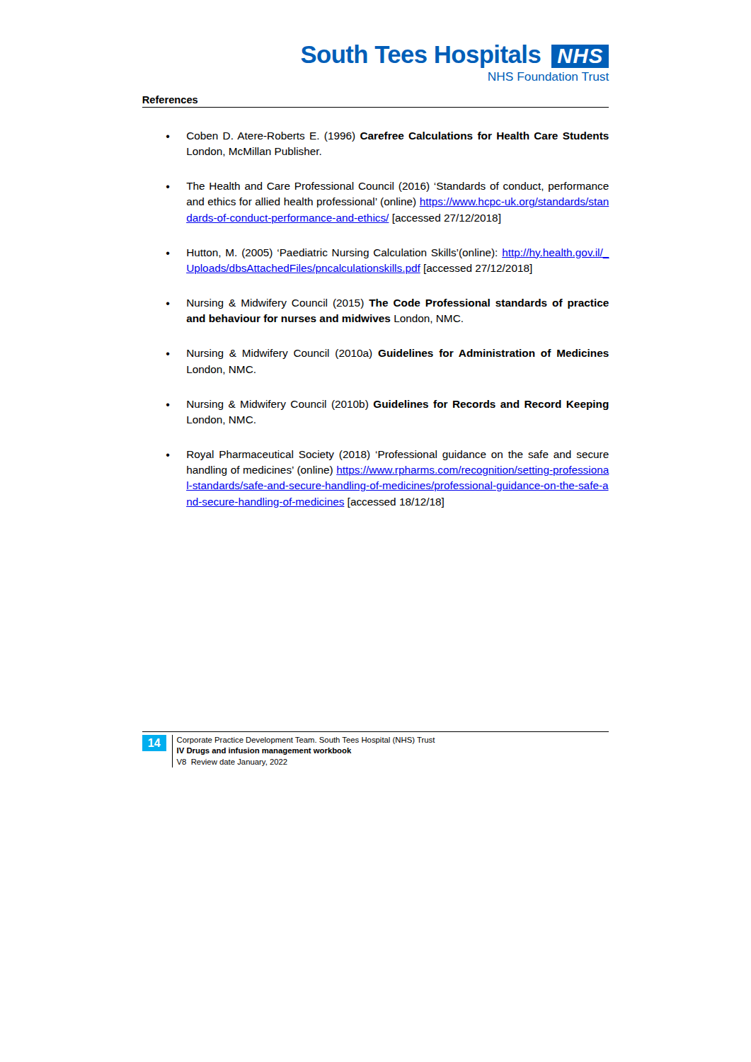South Tees Hospitals NHS
NHS Foundation Trust
References
Coben D. Atere-Roberts E. (1996) Carefree Calculations for Health Care Students London, McMillan Publisher.
The Health and Care Professional Council (2016) ‘Standards of conduct, performance and ethics for allied health professional’ (online) https://www.hcpc-uk.org/standards/standards-of-conduct-performance-and-ethics/ [accessed 27/12/2018]
Hutton, M. (2005) ‘Paediatric Nursing Calculation Skills’(online): http://hy.health.gov.il/_Uploads/dbsAttachedFiles/pncalculationskills.pdf [accessed 27/12/2018]
Nursing & Midwifery Council (2015) The Code Professional standards of practice and behaviour for nurses and midwives London, NMC.
Nursing & Midwifery Council (2010a) Guidelines for Administration of Medicines London, NMC.
Nursing & Midwifery Council (2010b) Guidelines for Records and Record Keeping London, NMC.
Royal Pharmaceutical Society (2018) ‘Professional guidance on the safe and secure handling of medicines’ (online) https://www.rpharms.com/recognition/setting-professional-standards/safe-and-secure-handling-of-medicines/professional-guidance-on-the-safe-and-secure-handling-of-medicines [accessed 18/12/18]
14
Corporate Practice Development Team. South Tees Hospital (NHS) Trust
IV Drugs and infusion management workbook
V8 Review date January, 2022